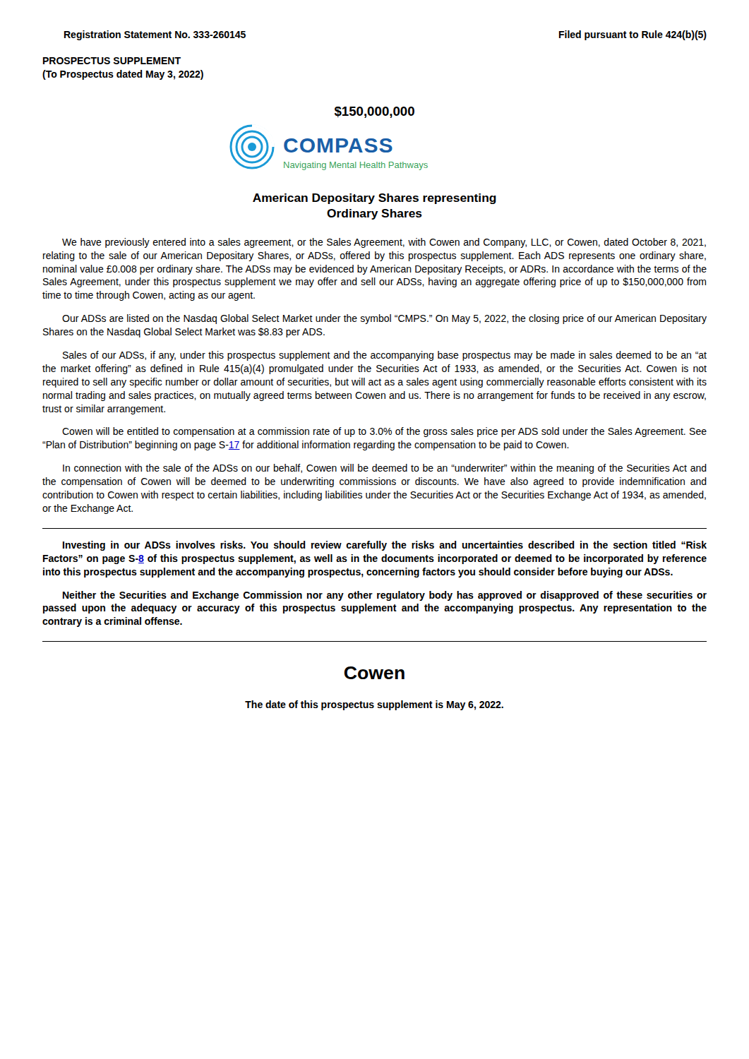Registration Statement No. 333-260145
Filed pursuant to Rule 424(b)(5)
PROSPECTUS SUPPLEMENT
(To Prospectus dated May 3, 2022)
$150,000,000
COMPASS Navigating Mental Health Pathways
American Depositary Shares representing
Ordinary Shares
We have previously entered into a sales agreement, or the Sales Agreement, with Cowen and Company, LLC, or Cowen, dated October 8, 2021, relating to the sale of our American Depositary Shares, or ADSs, offered by this prospectus supplement. Each ADS represents one ordinary share, nominal value £0.008 per ordinary share. The ADSs may be evidenced by American Depositary Receipts, or ADRs. In accordance with the terms of the Sales Agreement, under this prospectus supplement we may offer and sell our ADSs, having an aggregate offering price of up to $150,000,000 from time to time through Cowen, acting as our agent.
Our ADSs are listed on the Nasdaq Global Select Market under the symbol “CMPS.” On May 5, 2022, the closing price of our American Depositary Shares on the Nasdaq Global Select Market was $8.83 per ADS.
Sales of our ADSs, if any, under this prospectus supplement and the accompanying base prospectus may be made in sales deemed to be an “at the market offering” as defined in Rule 415(a)(4) promulgated under the Securities Act of 1933, as amended, or the Securities Act. Cowen is not required to sell any specific number or dollar amount of securities, but will act as a sales agent using commercially reasonable efforts consistent with its normal trading and sales practices, on mutually agreed terms between Cowen and us. There is no arrangement for funds to be received in any escrow, trust or similar arrangement.
Cowen will be entitled to compensation at a commission rate of up to 3.0% of the gross sales price per ADS sold under the Sales Agreement. See “Plan of Distribution” beginning on page S-17 for additional information regarding the compensation to be paid to Cowen.
In connection with the sale of the ADSs on our behalf, Cowen will be deemed to be an “underwriter” within the meaning of the Securities Act and the compensation of Cowen will be deemed to be underwriting commissions or discounts. We have also agreed to provide indemnification and contribution to Cowen with respect to certain liabilities, including liabilities under the Securities Act or the Securities Exchange Act of 1934, as amended, or the Exchange Act.
Investing in our ADSs involves risks. You should review carefully the risks and uncertainties described in the section titled “Risk Factors” on page S-8 of this prospectus supplement, as well as in the documents incorporated or deemed to be incorporated by reference into this prospectus supplement and the accompanying prospectus, concerning factors you should consider before buying our ADSs.
Neither the Securities and Exchange Commission nor any other regulatory body has approved or disapproved of these securities or passed upon the adequacy or accuracy of this prospectus supplement and the accompanying prospectus. Any representation to the contrary is a criminal offense.
Cowen
The date of this prospectus supplement is May 6, 2022.